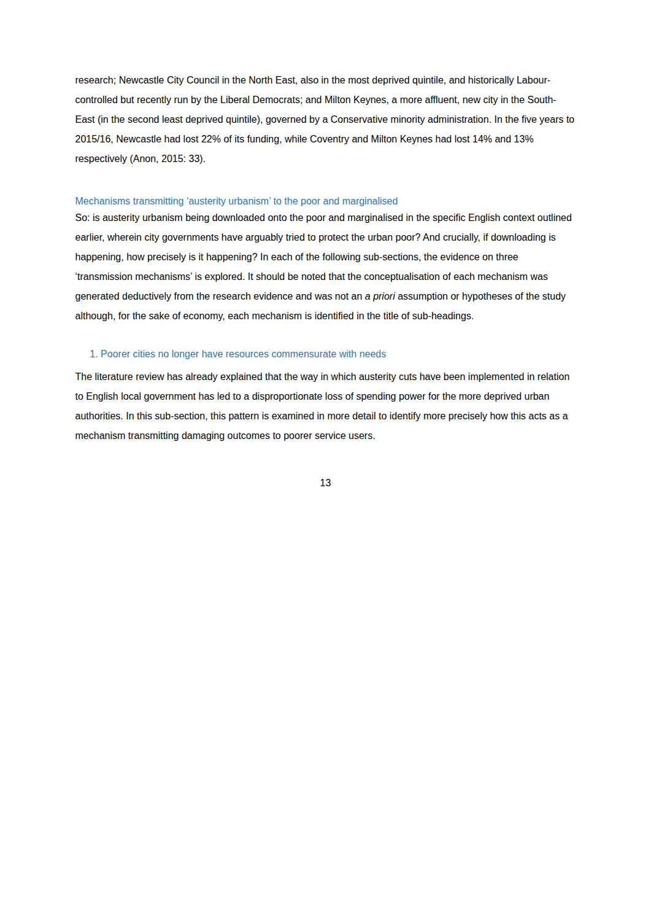research; Newcastle City Council in the North East, also in the most deprived quintile, and historically Labour-controlled but recently run by the Liberal Democrats; and Milton Keynes, a more affluent, new city in the South- East (in the second least deprived quintile), governed by a Conservative minority administration. In the five years to 2015/16, Newcastle had lost 22% of its funding, while Coventry and Milton Keynes had lost 14% and 13% respectively (Anon, 2015: 33).
Mechanisms transmitting ‘austerity urbanism’ to the poor and marginalised
So: is austerity urbanism being downloaded onto the poor and marginalised in the specific English context outlined earlier, wherein city governments have arguably tried to protect the urban poor? And crucially, if downloading is happening, how precisely is it happening? In each of the following sub-sections, the evidence on three ‘transmission mechanisms’ is explored. It should be noted that the conceptualisation of each mechanism was generated deductively from the research evidence and was not an a priori assumption or hypotheses of the study although, for the sake of economy, each mechanism is identified in the title of sub-headings.
Poorer cities no longer have resources commensurate with needs
The literature review has already explained that the way in which austerity cuts have been implemented in relation to English local government has led to a disproportionate loss of spending power for the more deprived urban authorities. In this sub-section, this pattern is examined in more detail to identify more precisely how this acts as a mechanism transmitting damaging outcomes to poorer service users.
13